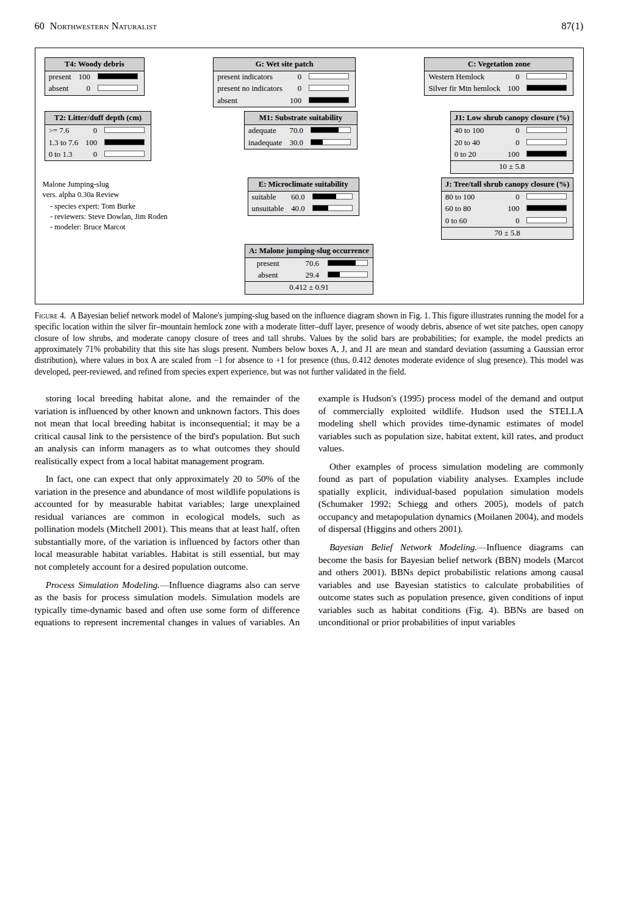60 Northwestern Naturalist 87(1)
T4: Woody debris
| present | 100 | |
| absent | 0 | |
G: Wet site patch
| present indicators | 0 | |
| present no indicators | 0 | |
| absent | 100 | |
C: Vegetation zone
| Western Hemlock | 0 | |
| Silver fir Mtn hemlock | 100 | |
T2: Litter/duff depth (cm)
| >= 7.6 | 0 | |
| 1.3 to 7.6 | 100 | |
| 0 to 1.3 | 0 | |
M1: Substrate suitability
| adequate | 70.0 | |
| inadequate | 30.0 | |
J1: Low shrub canopy closure (%)
| 40 to 100 | 0 | |
| 20 to 40 | 0 | |
| 0 to 20 | 100 | |
10 ± 5.8
Malone Jumping-slug
vers. alpha 0.30a Review
species expert: Tom Burke
reviewers: Steve Dowlan, Jim Roden
modeler: Bruce Marcot
E: Microclimate suitability
| suitable | 60.0 | |
| unsuitable | 40.0 | |
J: Tree/tall shrub canopy closure (%)
| 80 to 100 | 0 | |
| 60 to 80 | 100 | |
| 0 to 60 | 0 | |
70 ± 5.8
A: Malone jumping-slug occurrence
| present | 70.6 | |
| absent | 29.4 | |
0.412 ± 0.91
Figure 4. A Bayesian belief network model of Malone's jumping-slug based on the influence diagram shown in Fig. 1. This figure illustrates running the model for a specific location within the silver fir–mountain hemlock zone with a moderate litter–duff layer, presence of woody debris, absence of wet site patches, open canopy closure of low shrubs, and moderate canopy closure of trees and tall shrubs. Values by the solid bars are probabilities; for example, the model predicts an approximately 71% probability that this site has slugs present. Numbers below boxes A, J, and J1 are mean and standard deviation (assuming a Gaussian error distribution), where values in box A are scaled from −1 for absence to +1 for presence (thus, 0.412 denotes moderate evidence of slug presence). This model was developed, peer-reviewed, and refined from species expert experience, but was not further validated in the field.
storing local breeding habitat alone, and the remainder of the variation is influenced by other known and unknown factors. This does not mean that local breeding habitat is inconsequential; it may be a critical causal link to the persistence of the bird's population. But such an analysis can inform managers as to what outcomes they should realistically expect from a local habitat management program.
In fact, one can expect that only approximately 20 to 50% of the variation in the presence and abundance of most wildlife populations is accounted for by measurable habitat variables; large unexplained residual variances are common in ecological models, such as pollination models (Mitchell 2001). This means that at least half, often substantially more, of the variation is influenced by factors other than local measurable habitat variables. Habitat is still essential, but may not completely account for a desired population outcome.
Process Simulation Modeling.—Influence diagrams also can serve as the basis for process simulation models. Simulation models are typically time-dynamic based and often use some form of difference equations to represent incremental changes in values of variables. An example is Hudson's (1995) process model of the demand and output of commercially exploited wildlife. Hudson used the STELLA modeling shell which provides time-dynamic estimates of model variables such as population size, habitat extent, kill rates, and product values.
Other examples of process simulation modeling are commonly found as part of population viability analyses. Examples include spatially explicit, individual-based population simulation models (Schumaker 1992; Schiegg and others 2005), models of patch occupancy and metapopulation dynamics (Moilanen 2004), and models of dispersal (Higgins and others 2001).
Bayesian Belief Network Modeling.—Influence diagrams can become the basis for Bayesian belief network (BBN) models (Marcot and others 2001). BBNs depict probabilistic relations among causal variables and use Bayesian statistics to calculate probabilities of outcome states such as population presence, given conditions of input variables such as habitat conditions (Fig. 4). BBNs are based on unconditional or prior probabilities of input variables